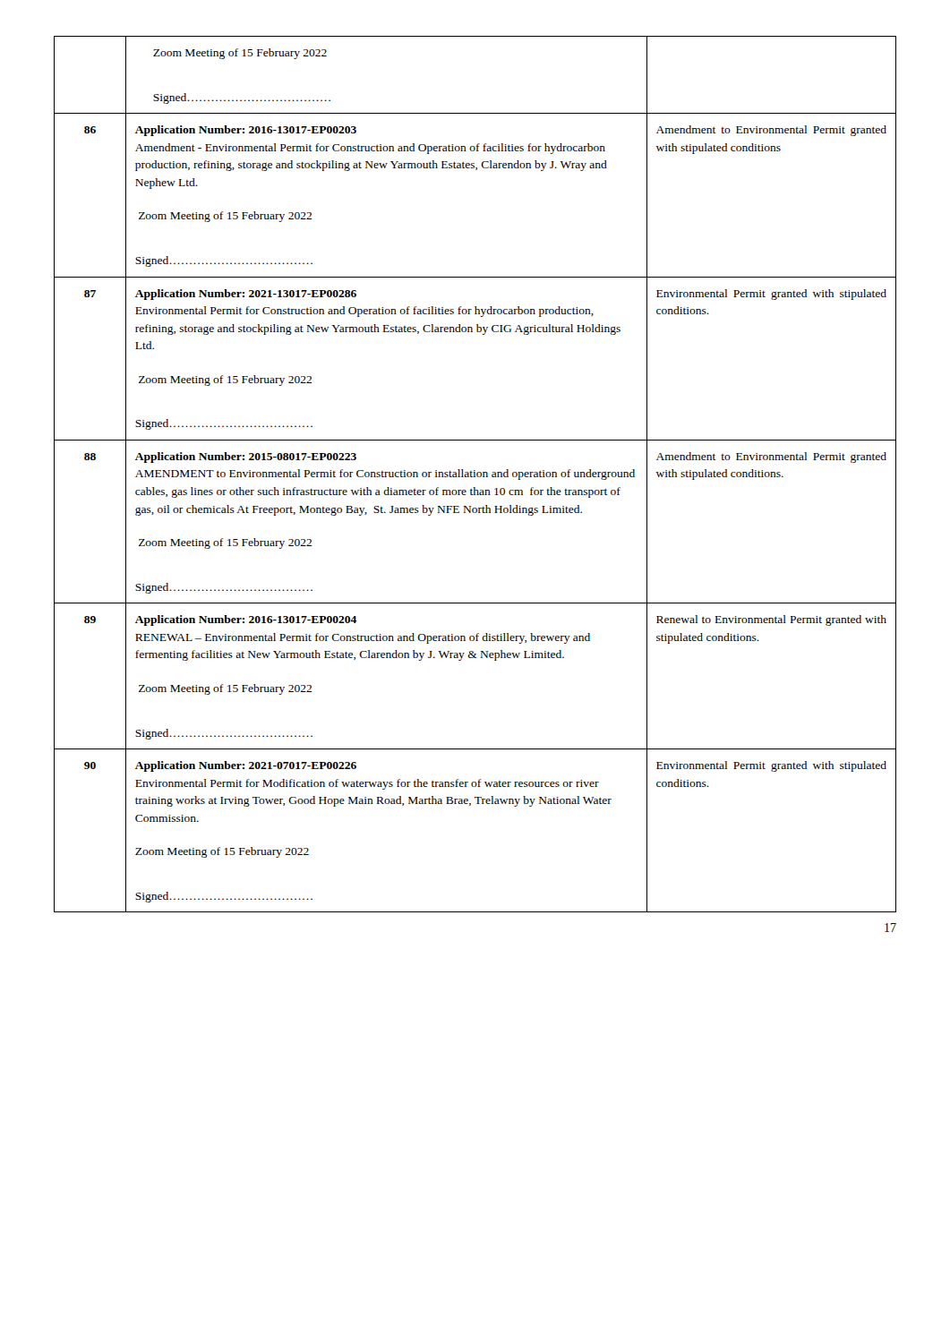| | Zoom Meeting of 15 February 2022 Signed……………………………… | |
| 86 | Application Number: 2016-13017-EP00203 Amendment - Environmental Permit for Construction and Operation of facilities for hydrocarbon production, refining, storage and stockpiling at New Yarmouth Estates, Clarendon by J. Wray and Nephew Ltd. Zoom Meeting of 15 February 2022 Signed……………………………… | Amendment to Environmental Permit granted with stipulated conditions |
| 87 | Application Number: 2021-13017-EP00286 Environmental Permit for Construction and Operation of facilities for hydrocarbon production, refining, storage and stockpiling at New Yarmouth Estates, Clarendon by CIG Agricultural Holdings Ltd. Zoom Meeting of 15 February 2022 Signed……………………………… | Environmental Permit granted with stipulated conditions. |
| 88 | Application Number: 2015-08017-EP00223 AMENDMENT to Environmental Permit for Construction or installation and operation of underground cables, gas lines or other such infrastructure with a diameter of more than 10 cm for the transport of gas, oil or chemicals At Freeport, Montego Bay, St. James by NFE North Holdings Limited. Zoom Meeting of 15 February 2022 Signed……………………………… | Amendment to Environmental Permit granted with stipulated conditions. |
| 89 | Application Number: 2016-13017-EP00204 RENEWAL – Environmental Permit for Construction and Operation of distillery, brewery and fermenting facilities at New Yarmouth Estate, Clarendon by J. Wray & Nephew Limited. Zoom Meeting of 15 February 2022 Signed……………………………… | Renewal to Environmental Permit granted with stipulated conditions. |
| 90 | Application Number: 2021-07017-EP00226 Environmental Permit for Modification of waterways for the transfer of water resources or river training works at Irving Tower, Good Hope Main Road, Martha Brae, Trelawny by National Water Commission. Zoom Meeting of 15 February 2022 Signed……………………………… | Environmental Permit granted with stipulated conditions. |
17